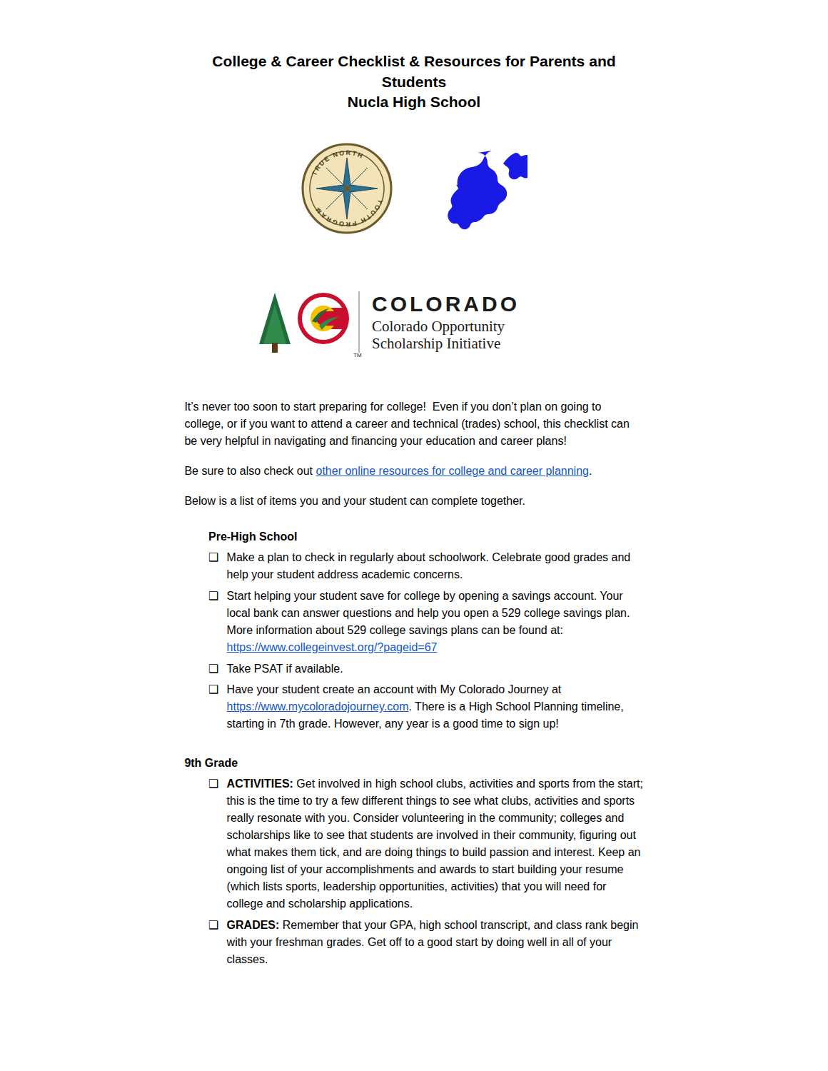College & Career Checklist & Resources for Parents and Students Nucla High School
TRUE NORTH YOUTH PROGRAM
COLORADO Colorado Opportunity Scholarship Initiative TM
It’s never too soon to start preparing for college! Even if you don’t plan on going to college, or if you want to attend a career and technical (trades) school, this checklist can be very helpful in navigating and financing your education and career plans!
Be sure to also check out other online resources for college and career planning.
Below is a list of items you and your student can complete together.
Pre-High School
Make a plan to check in regularly about schoolwork. Celebrate good grades and help your student address academic concerns.
Start helping your student save for college by opening a savings account. Your local bank can answer questions and help you open a 529 college savings plan. More information about 529 college savings plans can be found at: https://www.collegeinvest.org/?pageid=67
Take PSAT if available.
Have your student create an account with My Colorado Journey at https://www.mycoloradojourney.com. There is a High School Planning timeline, starting in 7th grade. However, any year is a good time to sign up!
9th Grade
ACTIVITIES: Get involved in high school clubs, activities and sports from the start; this is the time to try a few different things to see what clubs, activities and sports really resonate with you. Consider volunteering in the community; colleges and scholarships like to see that students are involved in their community, figuring out what makes them tick, and are doing things to build passion and interest. Keep an ongoing list of your accomplishments and awards to start building your resume (which lists sports, leadership opportunities, activities) that you will need for college and scholarship applications.
GRADES: Remember that your GPA, high school transcript, and class rank begin with your freshman grades. Get off to a good start by doing well in all of your classes.